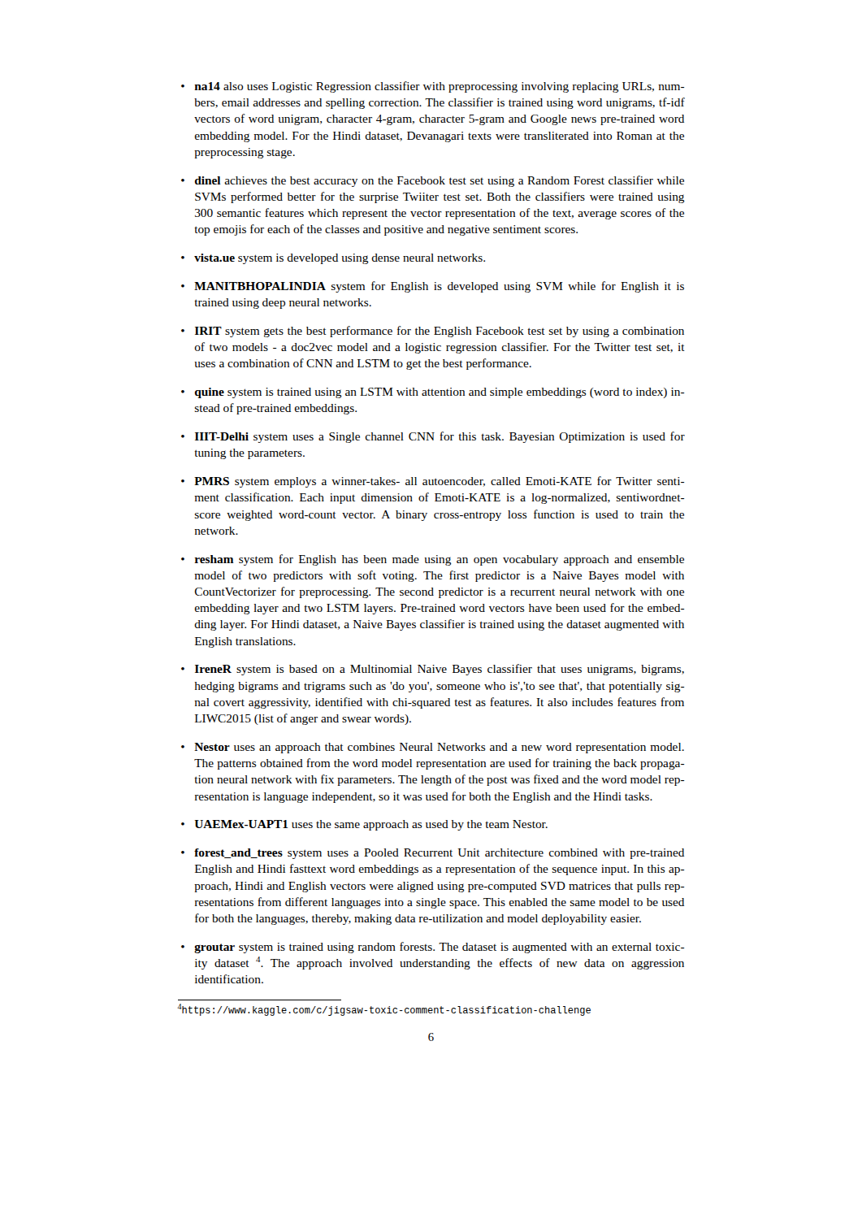na14 also uses Logistic Regression classifier with preprocessing involving replacing URLs, numbers, email addresses and spelling correction. The classifier is trained using word unigrams, tf-idf vectors of word unigram, character 4-gram, character 5-gram and Google news pre-trained word embedding model. For the Hindi dataset, Devanagari texts were transliterated into Roman at the preprocessing stage.
dinel achieves the best accuracy on the Facebook test set using a Random Forest classifier while SVMs performed better for the surprise Twiiter test set. Both the classifiers were trained using 300 semantic features which represent the vector representation of the text, average scores of the top emojis for each of the classes and positive and negative sentiment scores.
vista.ue system is developed using dense neural networks.
MANITBHOPALINDIA system for English is developed using SVM while for English it is trained using deep neural networks.
IRIT system gets the best performance for the English Facebook test set by using a combination of two models - a doc2vec model and a logistic regression classifier. For the Twitter test set, it uses a combination of CNN and LSTM to get the best performance.
quine system is trained using an LSTM with attention and simple embeddings (word to index) instead of pre-trained embeddings.
IIIT-Delhi system uses a Single channel CNN for this task. Bayesian Optimization is used for tuning the parameters.
PMRS system employs a winner-takes- all autoencoder, called Emoti-KATE for Twitter sentiment classification. Each input dimension of Emoti-KATE is a log-normalized, sentiwordnet-score weighted word-count vector. A binary cross-entropy loss function is used to train the network.
resham system for English has been made using an open vocabulary approach and ensemble model of two predictors with soft voting. The first predictor is a Naive Bayes model with CountVectorizer for preprocessing. The second predictor is a recurrent neural network with one embedding layer and two LSTM layers. Pre-trained word vectors have been used for the embedding layer. For Hindi dataset, a Naive Bayes classifier is trained using the dataset augmented with English translations.
IreneR system is based on a Multinomial Naive Bayes classifier that uses unigrams, bigrams, hedging bigrams and trigrams such as 'do you', someone who is','to see that', that potentially signal covert aggressivity, identified with chi-squared test as features. It also includes features from LIWC2015 (list of anger and swear words).
Nestor uses an approach that combines Neural Networks and a new word representation model. The patterns obtained from the word model representation are used for training the back propagation neural network with fix parameters. The length of the post was fixed and the word model representation is language independent, so it was used for both the English and the Hindi tasks.
UAEMex-UAPT1 uses the same approach as used by the team Nestor.
forest_and_trees system uses a Pooled Recurrent Unit architecture combined with pre-trained English and Hindi fasttext word embeddings as a representation of the sequence input. In this approach, Hindi and English vectors were aligned using pre-computed SVD matrices that pulls representations from different languages into a single space. This enabled the same model to be used for both the languages, thereby, making data re-utilization and model deployability easier.
groutar system is trained using random forests. The dataset is augmented with an external toxicity dataset 4. The approach involved understanding the effects of new data on aggression identification.
4 https://www.kaggle.com/c/jigsaw-toxic-comment-classification-challenge
6